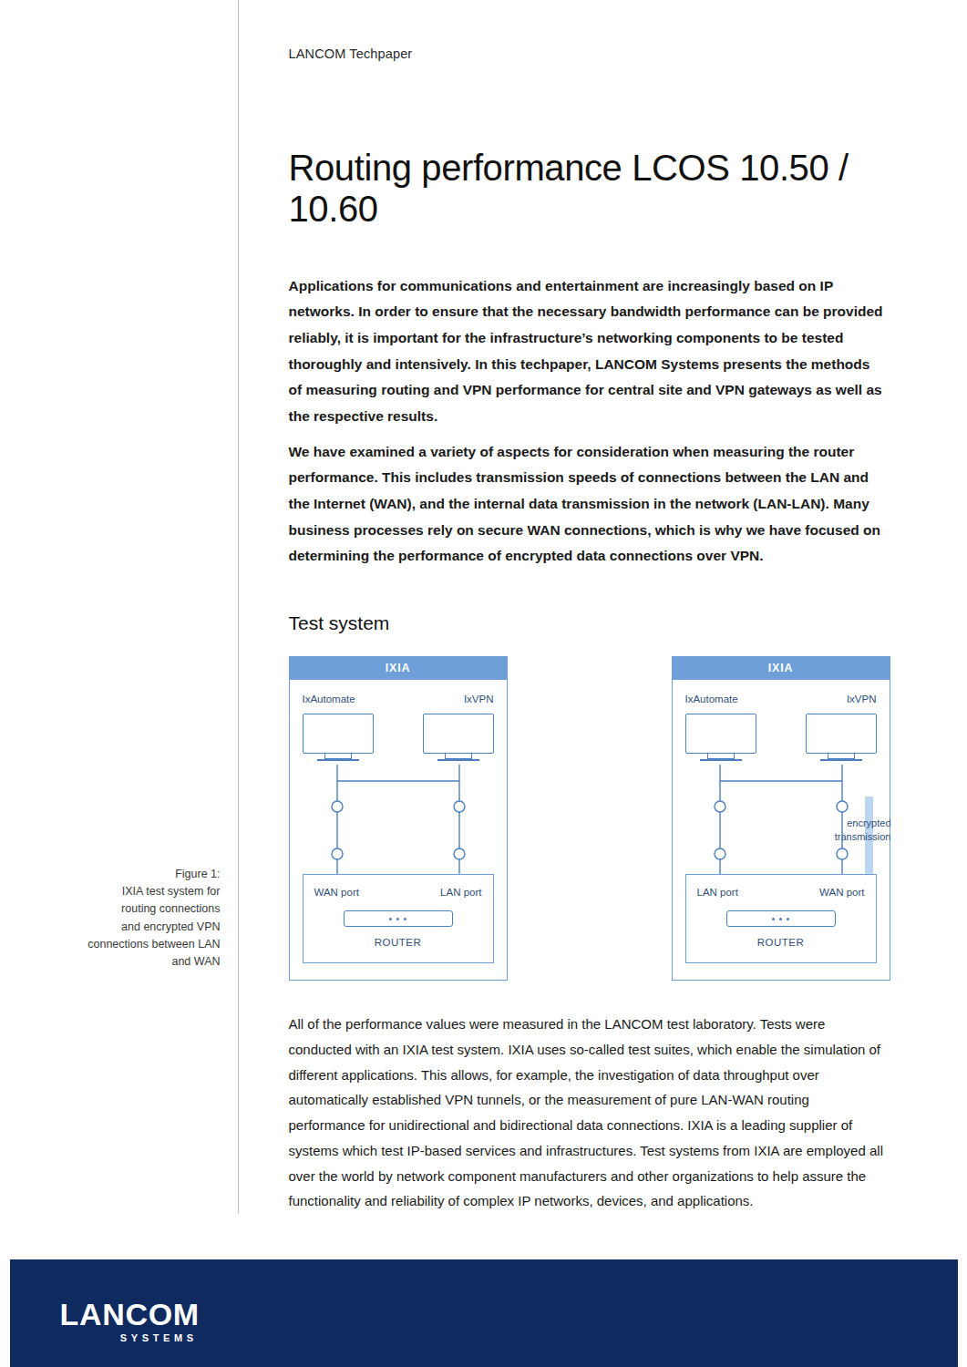LANCOM Techpaper
Routing performance LCOS 10.50 /
10.60
Applications for communications and entertainment are increasingly based on IP networks. In order to ensure that the necessary bandwidth performance can be provided reliably, it is important for the infrastructure’s networking components to be tested thoroughly and intensively. In this techpaper, LANCOM Systems presents the methods of measuring routing and VPN performance for central site and VPN gateways as well as the respective results.
We have examined a variety of aspects for consideration when measuring the router performance. This includes transmission speeds of connections between the LAN and the Internet (WAN), and the internal data transmission in the network (LAN-LAN). Many business processes rely on secure WAN connections, which is why we have focused on determining the performance of encrypted data connections over VPN.
Test system
Figure 1:
IXIA test system for
routing connections
and encrypted VPN
connections between LAN
and WAN
IXIA
IxAutomate IxVPN
WAN port LAN port
ROUTER
IXIA
IxAutomate IxVPN
encrypted
transmission
LAN port WAN port
ROUTER
All of the performance values were measured in the LANCOM test laboratory. Tests were conducted with an IXIA test system. IXIA uses so-called test suites, which enable the simulation of different applications. This allows, for example, the investigation of data throughput over automatically established VPN tunnels, or the measurement of pure LAN-WAN routing performance for unidirectional and bidirectional data connections. IXIA is a leading supplier of systems which test IP-based services and infrastructures. Test systems from IXIA are employed all over the world by network component manufacturers and other organizations to help assure the functionality and reliability of complex IP networks, devices, and applications.
LANCOM
SYSTEMS